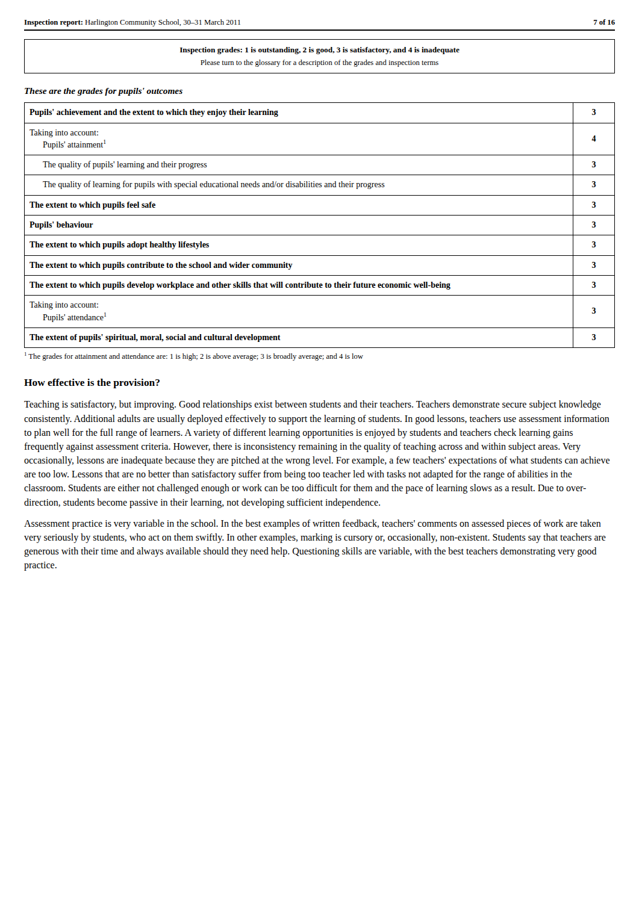Inspection report: Harlington Community School, 30–31 March 2011
7 of 16
Inspection grades: 1 is outstanding, 2 is good, 3 is satisfactory, and 4 is inadequate
Please turn to the glossary for a description of the grades and inspection terms
These are the grades for pupils' outcomes
| Pupils' achievement and the extent to which they enjoy their learning | 3 |
| Taking into account: Pupils' attainment 1 | 4 |
| The quality of pupils' learning and their progress | 3 |
| The quality of learning for pupils with special educational needs and/or disabilities and their progress | 3 |
| The extent to which pupils feel safe | 3 |
| Pupils' behaviour | 3 |
| The extent to which pupils adopt healthy lifestyles | 3 |
| The extent to which pupils contribute to the school and wider community | 3 |
| The extent to which pupils develop workplace and other skills that will contribute to their future economic well-being | 3 |
| Taking into account: Pupils' attendance 1 | 3 |
| The extent of pupils' spiritual, moral, social and cultural development | 3 |
1 The grades for attainment and attendance are: 1 is high; 2 is above average; 3 is broadly average; and 4 is low
How effective is the provision?
Teaching is satisfactory, but improving. Good relationships exist between students and their teachers. Teachers demonstrate secure subject knowledge consistently. Additional adults are usually deployed effectively to support the learning of students. In good lessons, teachers use assessment information to plan well for the full range of learners. A variety of different learning opportunities is enjoyed by students and teachers check learning gains frequently against assessment criteria. However, there is inconsistency remaining in the quality of teaching across and within subject areas. Very occasionally, lessons are inadequate because they are pitched at the wrong level. For example, a few teachers' expectations of what students can achieve are too low. Lessons that are no better than satisfactory suffer from being too teacher led with tasks not adapted for the range of abilities in the classroom. Students are either not challenged enough or work can be too difficult for them and the pace of learning slows as a result. Due to over-direction, students become passive in their learning, not developing sufficient independence.
Assessment practice is very variable in the school. In the best examples of written feedback, teachers' comments on assessed pieces of work are taken very seriously by students, who act on them swiftly. In other examples, marking is cursory or, occasionally, non-existent. Students say that teachers are generous with their time and always available should they need help. Questioning skills are variable, with the best teachers demonstrating very good practice.